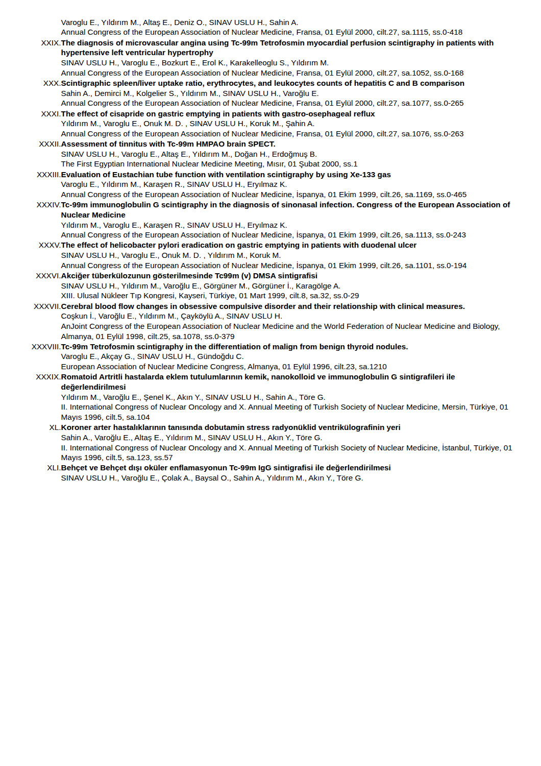| | Varoglu E., Yıldırım M., Altaş E., Deniz O., SINAV USLU H., Sahin A. Annual Congress of the European Association of Nuclear Medicine, Fransa, 01 Eylül 2000, cilt.27, sa.1115, ss.0-418 |
| XXIX. | The diagnosis of microvascular angina using Tc-99m Tetrofosmin myocardial perfusion scintigraphy in patients with hypertensive left ventricular hypertrophy SINAV USLU H., Varoglu E., Bozkurt E., Erol K., Karakelleoglu S., Yıldırım M. Annual Congress of the European Association of Nuclear Medicine, Fransa, 01 Eylül 2000, cilt.27, sa.1052, ss.0-168 |
| XXX. | Scintigraphic spleen/liver uptake ratio, erythrocytes, and leukocytes counts of hepatitis C and B comparison Sahin A., Demirci M., Kolgelier S., Yıldırım M., SINAV USLU H., Varoğlu E. Annual Congress of the European Association of Nuclear Medicine, Fransa, 01 Eylül 2000, cilt.27, sa.1077, ss.0-265 |
| XXXI. | The effect of cisapride on gastric emptying in patients with gastro-osephageal reflux Yıldırım M., Varoglu E., Onuk M. D. , SINAV USLU H., Koruk M., Şahin A. Annual Congress of the European Association of Nuclear Medicine, Fransa, 01 Eylül 2000, cilt.27, sa.1076, ss.0-263 |
| XXXII. | Assessment of tinnitus with Tc-99m HMPAO brain SPECT. SINAV USLU H., Varoglu E., Altaş E., Yıldırım M., Doğan H., Erdoğmuş B. The First Egyptian International Nuclear Medicine Meeting, Mısır, 01 Şubat 2000, ss.1 |
| XXXIII. | Evaluation of Eustachian tube function with ventilation scintigraphy by using Xe-133 gas Varoglu E., Yıldırım M., Karaşen R., SINAV USLU H., Eryılmaz K. Annual Congress of the European Association of Nuclear Medicine, İspanya, 01 Ekim 1999, cilt.26, sa.1169, ss.0-465 |
| XXXIV. | Tc-99m immunoglobulin G scintigraphy in the diagnosis of sinonasal infection. Congress of the European Association of Nuclear Medicine Yıldırım M., Varoglu E., Karaşen R., SINAV USLU H., Eryılmaz K. Annual Congress of the European Association of Nuclear Medicine, İspanya, 01 Ekim 1999, cilt.26, sa.1113, ss.0-243 |
| XXXV. | The effect of helicobacter pylori eradication on gastric emptying in patients with duodenal ulcer SINAV USLU H., Varoglu E., Onuk M. D. , Yıldırım M., Koruk M. Annual Congress of the European Association of Nuclear Medicine, İspanya, 01 Ekim 1999, cilt.26, sa.1101, ss.0-194 |
| XXXVI. | Akciğer tüberkülozunun gösterilmesinde Tc99m (v) DMSA sintigrafisi SINAV USLU H., Yıldırım M., Varoğlu E., Görgüner M., Görgüner İ., Karagölge A. XIII. Ulusal Nükleer Tıp Kongresi, Kayseri, Türkiye, 01 Mart 1999, cilt.8, sa.32, ss.0-29 |
| XXXVII. | Cerebral blood flow changes in obsessive compulsive disorder and their relationship with clinical measures. Coşkun İ., Varoğlu E., Yıldırım M., Çayköylü A., SINAV USLU H. AnJoint Congress of the European Association of Nuclear Medicine and the World Federation of Nuclear Medicine and Biology, Almanya, 01 Eylül 1998, cilt.25, sa.1078, ss.0-379 |
| XXXVIII. | Tc-99m Tetrofosmin scintigraphy in the differentiation of malign from benign thyroid nodules. Varoglu E., Akçay G., SINAV USLU H., Gündoğdu C. European Association of Nuclear Medicine Congress, Almanya, 01 Eylül 1996, cilt.23, sa.1210 |
| XXXIX. | Romatoid Artritli hastalarda eklem tutulumlarının kemik, nanokolloid ve immunoglobulin G sintigrafileri ile değerlendirilmesi Yıldırım M., Varoğlu E., Şenel K., Akın Y., SINAV USLU H., Sahin A., Töre G. II. International Congress of Nuclear Oncology and X. Annual Meeting of Turkish Society of Nuclear Medicine, Mersin, Türkiye, 01 Mayıs 1996, cilt.5, sa.104 |
| XL. | Koroner arter hastalıklarının tanısında dobutamin stress radyonüklid ventrikülografinin yeri Sahin A., Varoğlu E., Altaş E., Yıldırım M., SINAV USLU H., Akın Y., Töre G. II. International Congress of Nuclear Oncology and X. Annual Meeting of Turkish Society of Nuclear Medicine, İstanbul, Türkiye, 01 Mayıs 1996, cilt.5, sa.123, ss.57 |
| XLI. | Behçet ve Behçet dışı oküler enflamasyonun Tc-99m IgG sintigrafisi ile değerlendirilmesi SINAV USLU H., Varoğlu E., Çolak A., Baysal O., Sahin A., Yıldırım M., Akın Y., Töre G. |